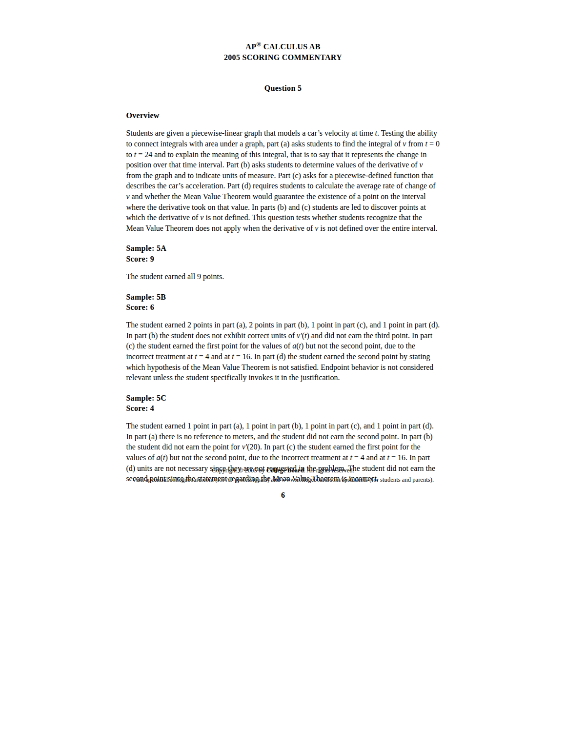AP® CALCULUS AB 2005 SCORING COMMENTARY
Question 5
Overview
Students are given a piecewise-linear graph that models a car’s velocity at time t. Testing the ability to connect integrals with area under a graph, part (a) asks students to find the integral of v from t = 0 to t = 24 and to explain the meaning of this integral, that is to say that it represents the change in position over that time interval. Part (b) asks students to determine values of the derivative of v from the graph and to indicate units of measure. Part (c) asks for a piecewise-defined function that describes the car’s acceleration. Part (d) requires students to calculate the average rate of change of v and whether the Mean Value Theorem would guarantee the existence of a point on the interval where the derivative took on that value. In parts (b) and (c) students are led to discover points at which the derivative of v is not defined. This question tests whether students recognize that the Mean Value Theorem does not apply when the derivative of v is not defined over the entire interval.
Sample: 5A Score: 9
The student earned all 9 points.
Sample: 5B Score: 6
The student earned 2 points in part (a), 2 points in part (b), 1 point in part (c), and 1 point in part (d). In part (b) the student does not exhibit correct units of v′(t) and did not earn the third point. In part (c) the student earned the first point for the values of a(t) but not the second point, due to the incorrect treatment at t = 4 and at t = 16. In part (d) the student earned the second point by stating which hypothesis of the Mean Value Theorem is not satisfied. Endpoint behavior is not considered relevant unless the student specifically invokes it in the justification.
Sample: 5C Score: 4
The student earned 1 point in part (a), 1 point in part (b), 1 point in part (c), and 1 point in part (d). In part (a) there is no reference to meters, and the student did not earn the second point. In part (b) the student did not earn the point for v′(20). In part (c) the student earned the first point for the values of a(t) but not the second point, due to the incorrect treatment at t = 4 and at t = 16. In part (d) units are not necessary since they are not requested in the problem. The student did not earn the second point since the statement regarding the Mean Value Theorem is incorrect.
Copyright © 2005 by College Board. All rights reserved.
Visit apcentral.collegeboard.com (for AP professionals) and www.collegeboard.com/apstudents (for students and parents).
6